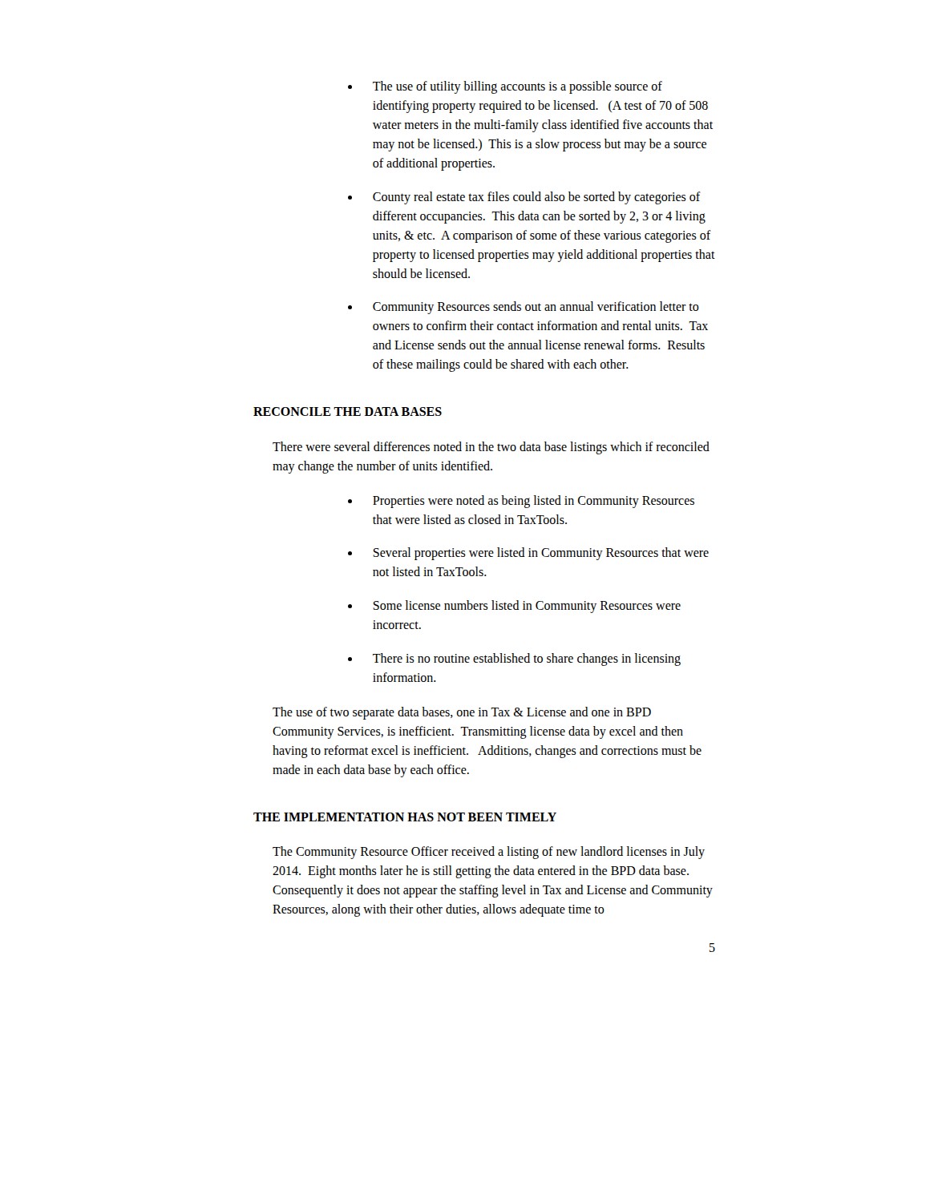The use of utility billing accounts is a possible source of identifying property required to be licensed. (A test of 70 of 508 water meters in the multi-family class identified five accounts that may not be licensed.) This is a slow process but may be a source of additional properties.
County real estate tax files could also be sorted by categories of different occupancies. This data can be sorted by 2, 3 or 4 living units, & etc. A comparison of some of these various categories of property to licensed properties may yield additional properties that should be licensed.
Community Resources sends out an annual verification letter to owners to confirm their contact information and rental units. Tax and License sends out the annual license renewal forms. Results of these mailings could be shared with each other.
Reconcile the Data Bases
There were several differences noted in the two data base listings which if reconciled may change the number of units identified.
Properties were noted as being listed in Community Resources that were listed as closed in TaxTools.
Several properties were listed in Community Resources that were not listed in TaxTools.
Some license numbers listed in Community Resources were incorrect.
There is no routine established to share changes in licensing information.
The use of two separate data bases, one in Tax & License and one in BPD Community Services, is inefficient. Transmitting license data by excel and then having to reformat excel is inefficient. Additions, changes and corrections must be made in each data base by each office.
The Implementation Has Not Been Timely
The Community Resource Officer received a listing of new landlord licenses in July 2014. Eight months later he is still getting the data entered in the BPD data base. Consequently it does not appear the staffing level in Tax and License and Community Resources, along with their other duties, allows adequate time to
5